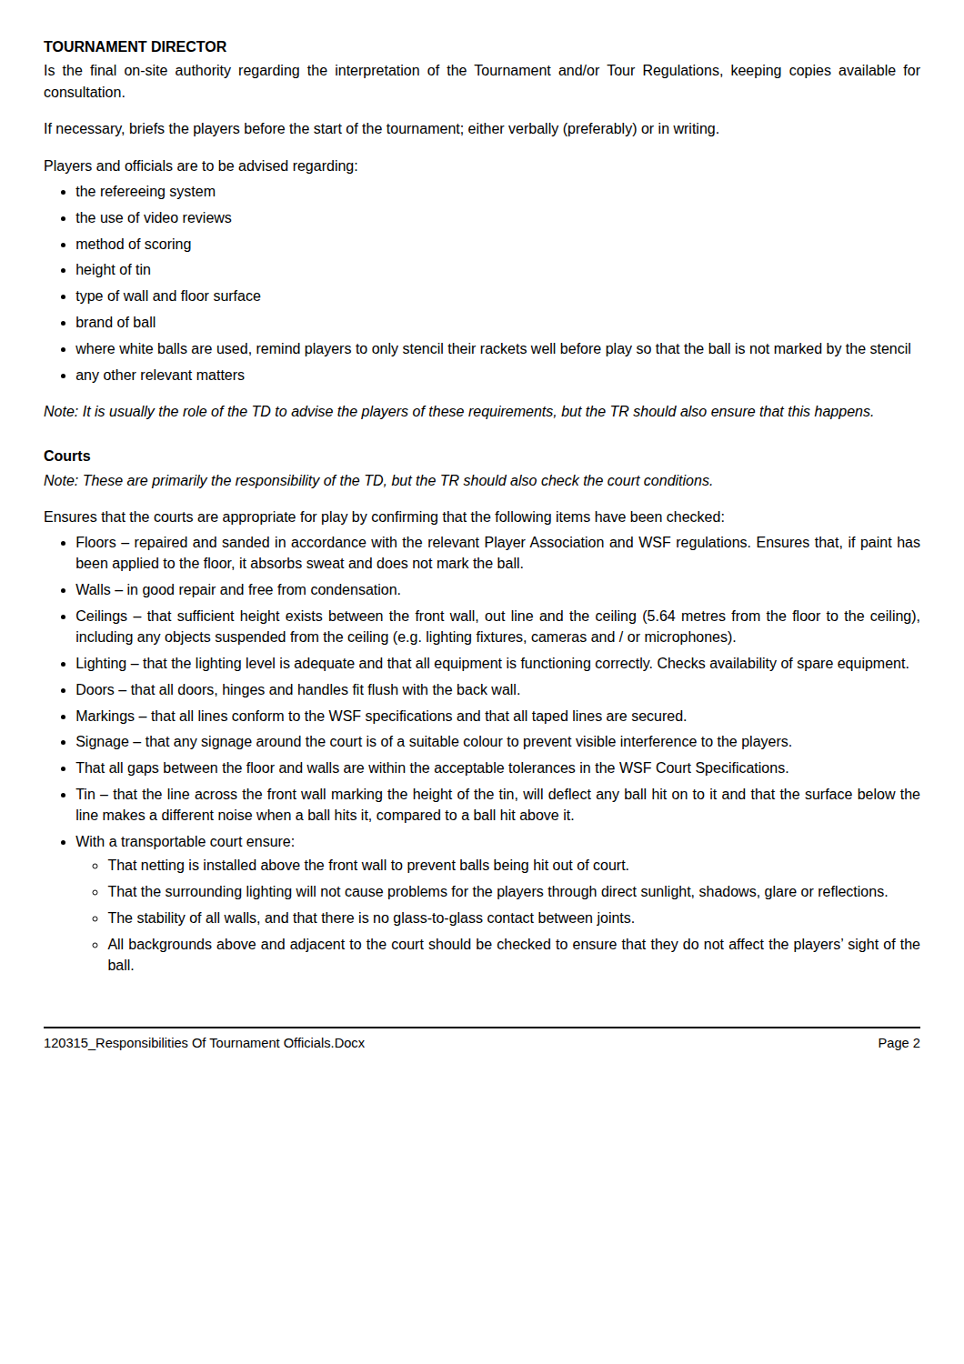TOURNAMENT DIRECTOR
Is the final on-site authority regarding the interpretation of the Tournament and/or Tour Regulations, keeping copies available for consultation.
If necessary, briefs the players before the start of the tournament; either verbally (preferably) or in writing.
Players and officials are to be advised regarding:
the refereeing system
the use of video reviews
method of scoring
height of tin
type of wall and floor surface
brand of ball
where white balls are used, remind players to only stencil their rackets well before play so that the ball is not marked by the stencil
any other relevant matters
Note: It is usually the role of the TD to advise the players of these requirements, but the TR should also ensure that this happens.
Courts
Note: These are primarily the responsibility of the TD, but the TR should also check the court conditions.
Ensures that the courts are appropriate for play by confirming that the following items have been checked:
Floors – repaired and sanded in accordance with the relevant Player Association and WSF regulations. Ensures that, if paint has been applied to the floor, it absorbs sweat and does not mark the ball.
Walls – in good repair and free from condensation.
Ceilings – that sufficient height exists between the front wall, out line and the ceiling (5.64 metres from the floor to the ceiling), including any objects suspended from the ceiling (e.g. lighting fixtures, cameras and / or microphones).
Lighting – that the lighting level is adequate and that all equipment is functioning correctly. Checks availability of spare equipment.
Doors – that all doors, hinges and handles fit flush with the back wall.
Markings – that all lines conform to the WSF specifications and that all taped lines are secured.
Signage – that any signage around the court is of a suitable colour to prevent visible interference to the players.
That all gaps between the floor and walls are within the acceptable tolerances in the WSF Court Specifications.
Tin – that the line across the front wall marking the height of the tin, will deflect any ball hit on to it and that the surface below the line makes a different noise when a ball hits it, compared to a ball hit above it.
With a transportable court ensure:
That netting is installed above the front wall to prevent balls being hit out of court.
That the surrounding lighting will not cause problems for the players through direct sunlight, shadows, glare or reflections.
The stability of all walls, and that there is no glass-to-glass contact between joints.
All backgrounds above and adjacent to the court should be checked to ensure that they do not affect the players’ sight of the ball.
120315_Responsibilities Of Tournament Officials.Docx Page 2